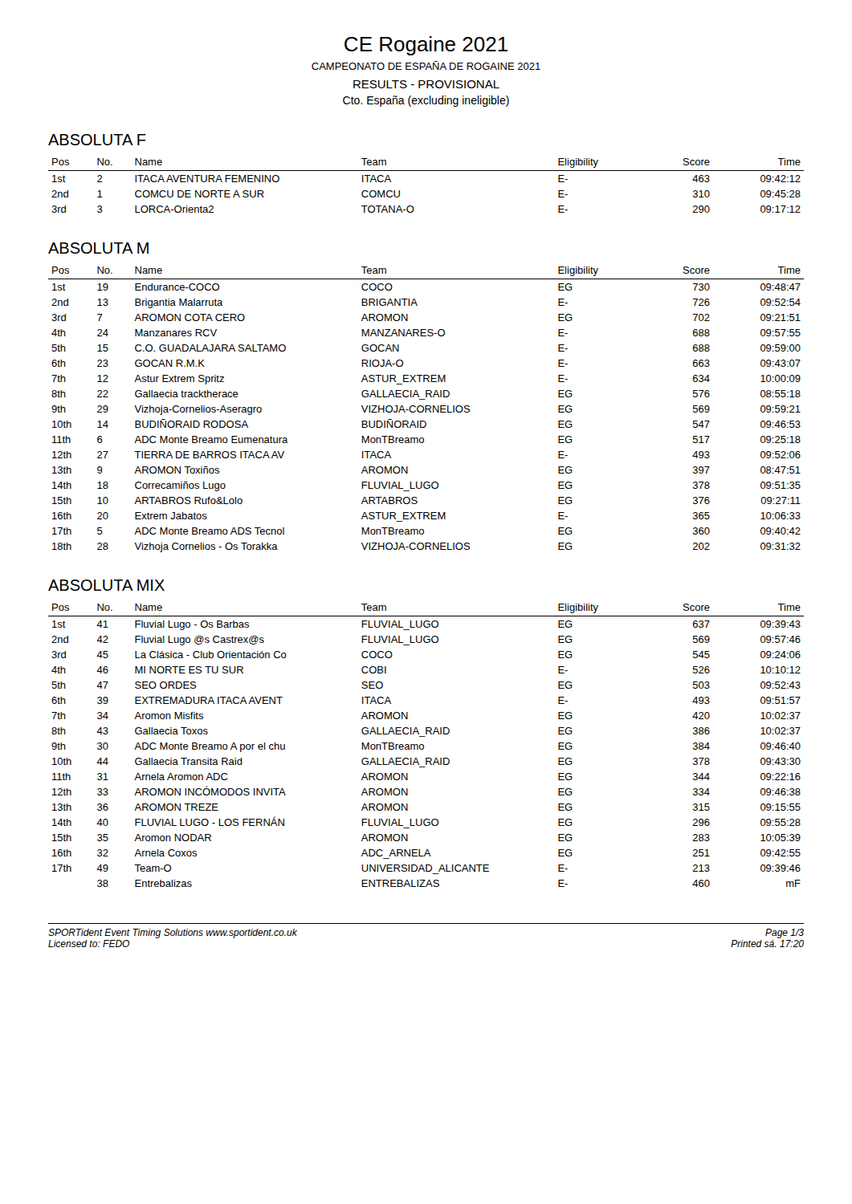CE Rogaine 2021
CAMPEONATO DE ESPAÑA DE ROGAINE 2021
RESULTS - PROVISIONAL
Cto. España (excluding ineligible)
ABSOLUTA F
| Pos | No. | Name | Team | Eligibility | Score | Time |
| --- | --- | --- | --- | --- | --- | --- |
| 1st | 2 | ITACA AVENTURA FEMENINO | ITACA | E- | 463 | 09:42:12 |
| 2nd | 1 | COMCU DE NORTE A SUR | COMCU | E- | 310 | 09:45:28 |
| 3rd | 3 | LORCA-Orienta2 | TOTANA-O | E- | 290 | 09:17:12 |
ABSOLUTA M
| Pos | No. | Name | Team | Eligibility | Score | Time |
| --- | --- | --- | --- | --- | --- | --- |
| 1st | 19 | Endurance-COCO | COCO | EG | 730 | 09:48:47 |
| 2nd | 13 | Brigantia Malarruta | BRIGANTIA | E- | 726 | 09:52:54 |
| 3rd | 7 | AROMON COTA CERO | AROMON | EG | 702 | 09:21:51 |
| 4th | 24 | Manzanares RCV | MANZANARES-O | E- | 688 | 09:57:55 |
| 5th | 15 | C.O. GUADALAJARA SALTAMO | GOCAN | E- | 688 | 09:59:00 |
| 6th | 23 | GOCAN R.M.K | RIOJA-O | E- | 663 | 09:43:07 |
| 7th | 12 | Astur Extrem Spritz | ASTUR_EXTREM | E- | 634 | 10:00:09 |
| 8th | 22 | Gallaecia tracktherace | GALLAECIA_RAID | EG | 576 | 08:55:18 |
| 9th | 29 | Vizhoja-Cornelios-Aseragro | VIZHOJA-CORNELIOS | EG | 569 | 09:59:21 |
| 10th | 14 | BUDIÑORAID RODOSA | BUDIÑORAID | EG | 547 | 09:46:53 |
| 11th | 6 | ADC Monte Breamo Eumenatura | MonTBreamo | EG | 517 | 09:25:18 |
| 12th | 27 | TIERRA DE BARROS ITACA AV | ITACA | E- | 493 | 09:52:06 |
| 13th | 9 | AROMON Toxiños | AROMON | EG | 397 | 08:47:51 |
| 14th | 18 | Correcamiños Lugo | FLUVIAL_LUGO | EG | 378 | 09:51:35 |
| 15th | 10 | ARTABROS Rufo&Lolo | ARTABROS | EG | 376 | 09:27:11 |
| 16th | 20 | Extrem Jabatos | ASTUR_EXTREM | E- | 365 | 10:06:33 |
| 17th | 5 | ADC Monte Breamo ADS Tecnol | MonTBreamo | EG | 360 | 09:40:42 |
| 18th | 28 | Vizhoja Cornelios - Os Torakka | VIZHOJA-CORNELIOS | EG | 202 | 09:31:32 |
ABSOLUTA MIX
| Pos | No. | Name | Team | Eligibility | Score | Time |
| --- | --- | --- | --- | --- | --- | --- |
| 1st | 41 | Fluvial Lugo - Os Barbas | FLUVIAL_LUGO | EG | 637 | 09:39:43 |
| 2nd | 42 | Fluvial Lugo @s Castrex@s | FLUVIAL_LUGO | EG | 569 | 09:57:46 |
| 3rd | 45 | La Clásica - Club Orientación Co | COCO | EG | 545 | 09:24:06 |
| 4th | 46 | MI NORTE ES TU SUR | COBI | E- | 526 | 10:10:12 |
| 5th | 47 | SEO ORDES | SEO | EG | 503 | 09:52:43 |
| 6th | 39 | EXTREMADURA ITACA AVENT | ITACA | E- | 493 | 09:51:57 |
| 7th | 34 | Aromon Misfits | AROMON | EG | 420 | 10:02:37 |
| 8th | 43 | Gallaecia Toxos | GALLAECIA_RAID | EG | 386 | 10:02:37 |
| 9th | 30 | ADC Monte Breamo A por el chu | MonTBreamo | EG | 384 | 09:46:40 |
| 10th | 44 | Gallaecia Transita Raid | GALLAECIA_RAID | EG | 378 | 09:43:30 |
| 11th | 31 | Arnela Aromon ADC | AROMON | EG | 344 | 09:22:16 |
| 12th | 33 | AROMON INCÓMODOS INVITA | AROMON | EG | 334 | 09:46:38 |
| 13th | 36 | AROMON TREZE | AROMON | EG | 315 | 09:15:55 |
| 14th | 40 | FLUVIAL LUGO - LOS FERNÁN | FLUVIAL_LUGO | EG | 296 | 09:55:28 |
| 15th | 35 | Aromon NODAR | AROMON | EG | 283 | 10:05:39 |
| 16th | 32 | Arnela Coxos | ADC_ARNELA | EG | 251 | 09:42:55 |
| 17th | 49 | Team-O | UNIVERSIDAD_ALICANTE | E- | 213 | 09:39:46 |
| | 38 | Entrebalizas | ENTREBALIZAS | E- | 460 | mF |
SPORTident Event Timing Solutions www.sportident.co.uk
Licensed to: FEDO
Page 1/3
Printed sá. 17:20